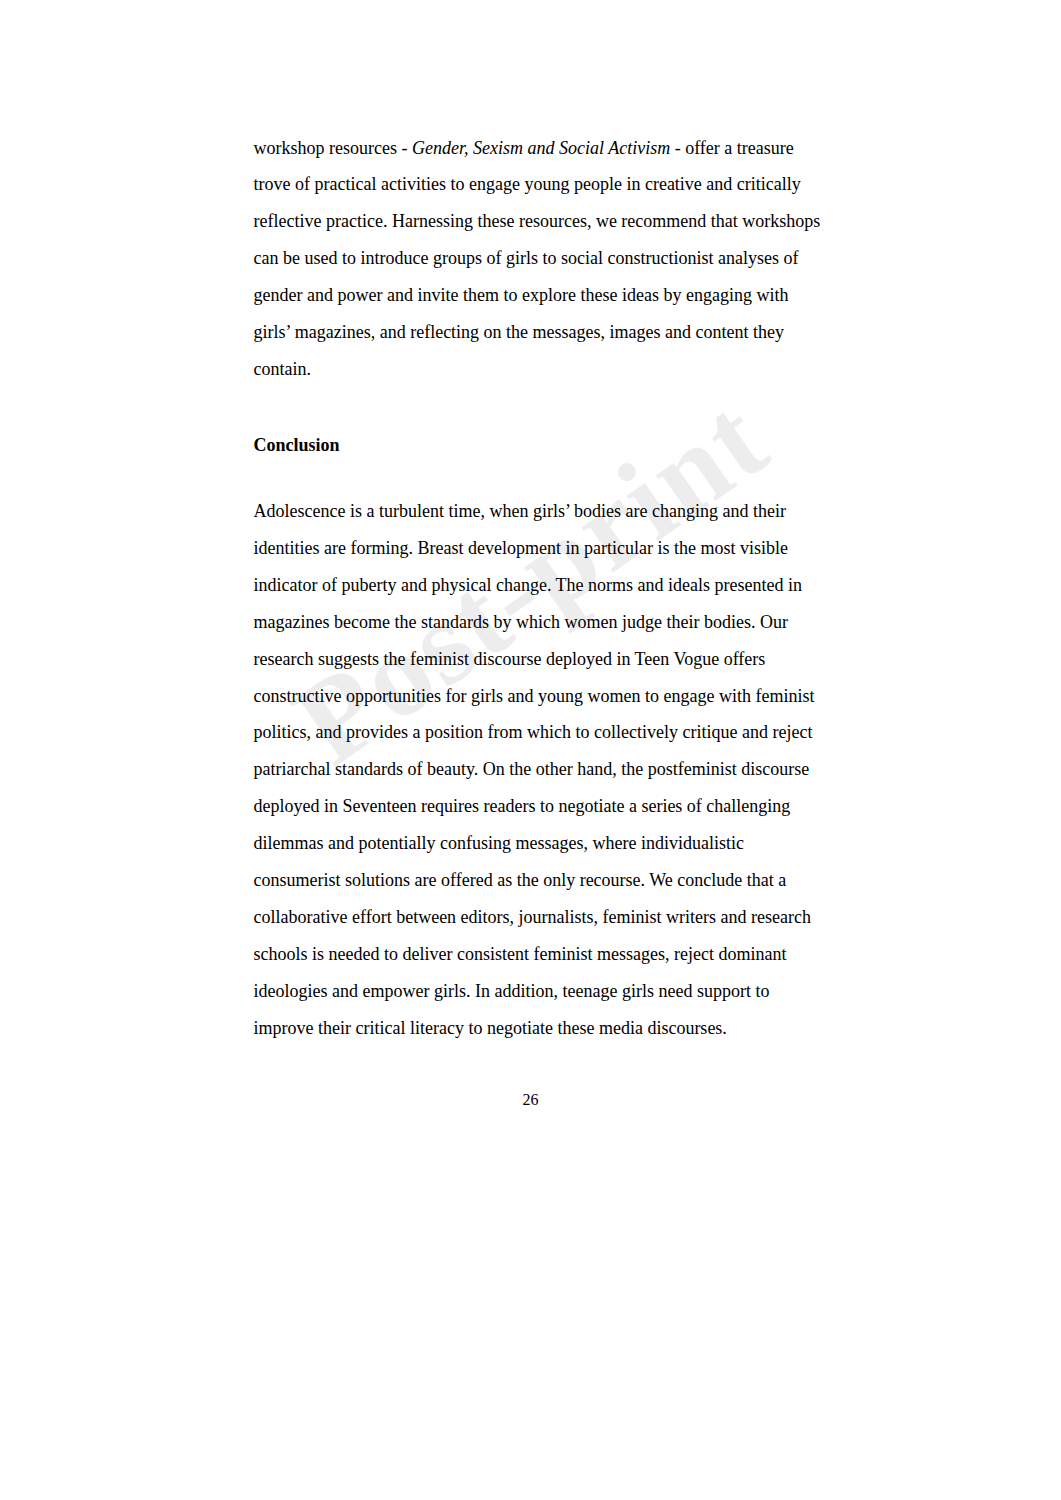Post-print
workshop resources - Gender, Sexism and Social Activism - offer a treasure trove of practical activities to engage young people in creative and critically reflective practice. Harnessing these resources, we recommend that workshops can be used to introduce groups of girls to social constructionist analyses of gender and power and invite them to explore these ideas by engaging with girls’ magazines, and reflecting on the messages, images and content they contain.
Conclusion
Adolescence is a turbulent time, when girls’ bodies are changing and their identities are forming. Breast development in particular is the most visible indicator of puberty and physical change. The norms and ideals presented in magazines become the standards by which women judge their bodies. Our research suggests the feminist discourse deployed in Teen Vogue offers constructive opportunities for girls and young women to engage with feminist politics, and provides a position from which to collectively critique and reject patriarchal standards of beauty. On the other hand, the postfeminist discourse deployed in Seventeen requires readers to negotiate a series of challenging dilemmas and potentially confusing messages, where individualistic consumerist solutions are offered as the only recourse. We conclude that a collaborative effort between editors, journalists, feminist writers and research schools is needed to deliver consistent feminist messages, reject dominant ideologies and empower girls. In addition, teenage girls need support to improve their critical literacy to negotiate these media discourses.
26